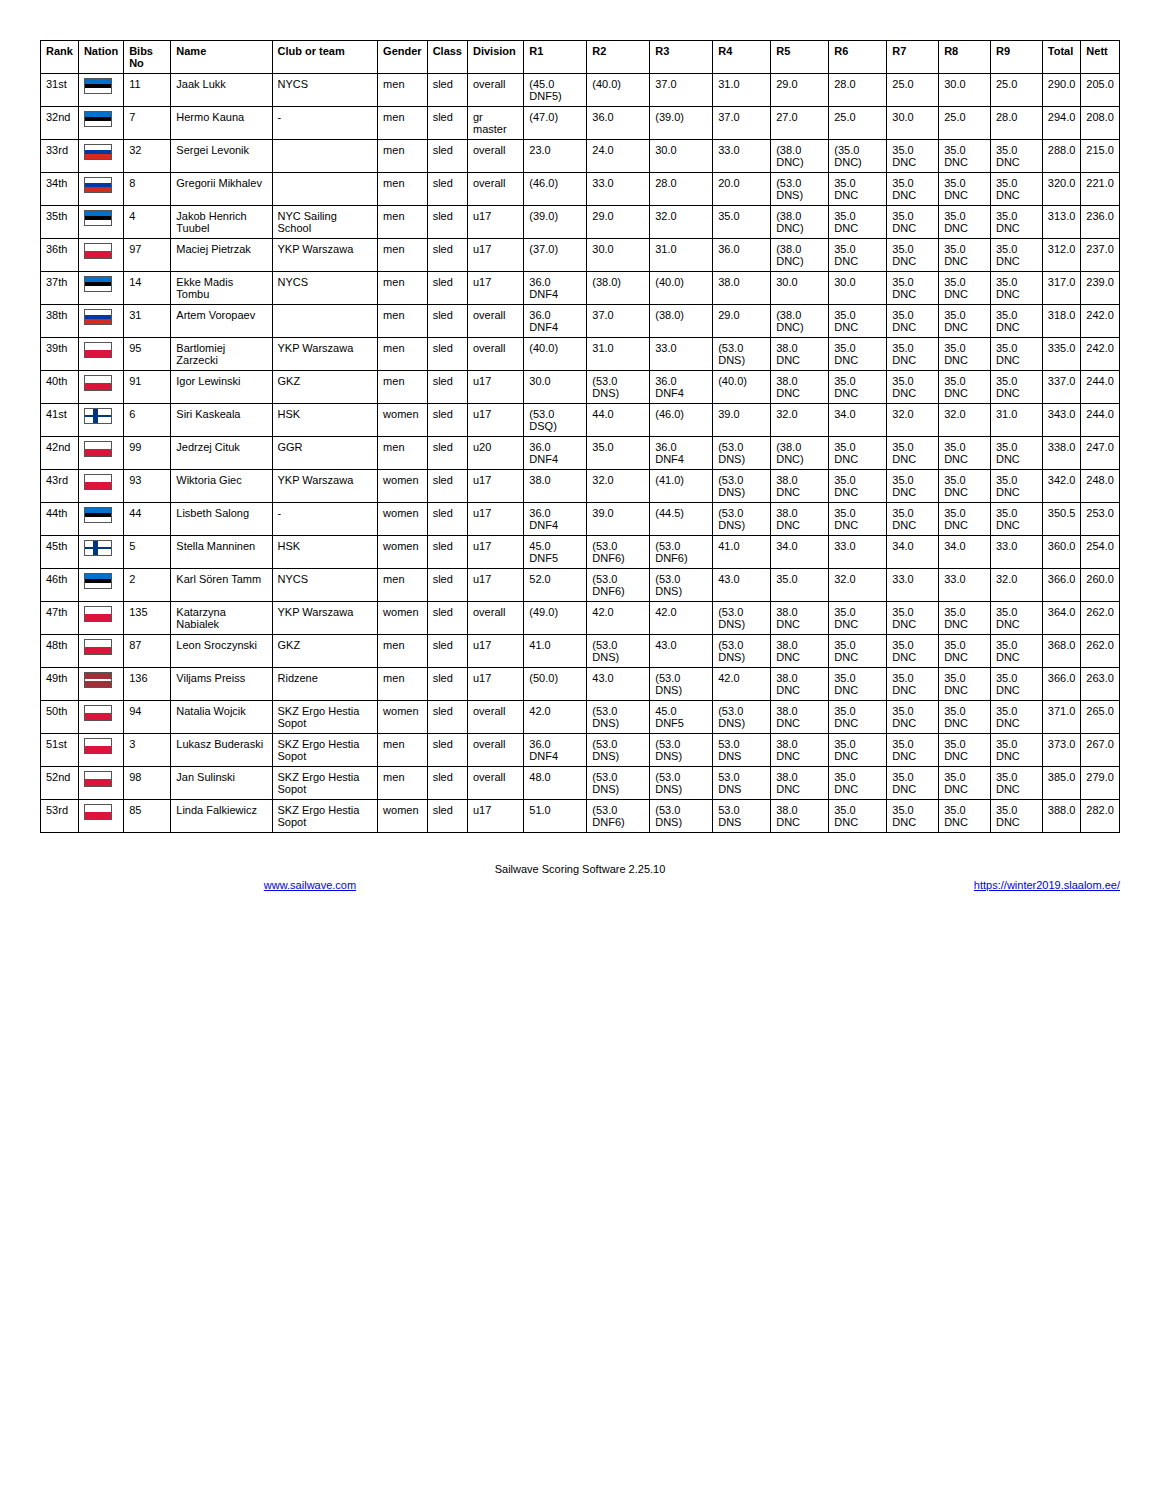| Rank | Nation | Bibs No | Name | Club or team | Gender | Class | Division | R1 | R2 | R3 | R4 | R5 | R6 | R7 | R8 | R9 | Total | Nett |
| --- | --- | --- | --- | --- | --- | --- | --- | --- | --- | --- | --- | --- | --- | --- | --- | --- | --- | --- |
| 31st | | 11 | Jaak Lukk | NYCS | men | sled | overall | (45.0 DNF5) | (40.0) | 37.0 | 31.0 | 29.0 | 28.0 | 25.0 | 30.0 | 25.0 | 290.0 | 205.0 |
| 32nd | | 7 | Hermo Kauna | - | men | sled | gr master | (47.0) | 36.0 | (39.0) | 37.0 | 27.0 | 25.0 | 30.0 | 25.0 | 28.0 | 294.0 | 208.0 |
| 33rd | | 32 | Sergei Levonik | | men | sled | overall | 23.0 | 24.0 | 30.0 | 33.0 | (38.0 DNC) | (35.0 DNC) | 35.0 DNC | 35.0 DNC | 35.0 DNC | 288.0 | 215.0 |
| 34th | | 8 | Gregorii Mikhalev | | men | sled | overall | (46.0) | 33.0 | 28.0 | 20.0 | (53.0 DNS) | 35.0 DNC | 35.0 DNC | 35.0 DNC | 35.0 DNC | 320.0 | 221.0 |
| 35th | | 4 | Jakob Henrich Tuubel | NYC Sailing School | men | sled | u17 | (39.0) | 29.0 | 32.0 | 35.0 | (38.0 DNC) | 35.0 DNC | 35.0 DNC | 35.0 DNC | 35.0 DNC | 313.0 | 236.0 |
| 36th | | 97 | Maciej Pietrzak | YKP Warszawa | men | sled | u17 | (37.0) | 30.0 | 31.0 | 36.0 | (38.0 DNC) | 35.0 DNC | 35.0 DNC | 35.0 DNC | 35.0 DNC | 312.0 | 237.0 |
| 37th | | 14 | Ekke Madis Tombu | NYCS | men | sled | u17 | 36.0 DNF4 | (38.0) | (40.0) | 38.0 | 30.0 | 30.0 | 35.0 DNC | 35.0 DNC | 35.0 DNC | 317.0 | 239.0 |
| 38th | | 31 | Artem Voropaev | | men | sled | overall | 36.0 DNF4 | 37.0 | (38.0) | 29.0 | (38.0 DNC) | 35.0 DNC | 35.0 DNC | 35.0 DNC | 35.0 DNC | 318.0 | 242.0 |
| 39th | | 95 | Bartlomiej Zarzecki | YKP Warszawa | men | sled | overall | (40.0) | 31.0 | 33.0 | (53.0 DNS) | 38.0 DNC | 35.0 DNC | 35.0 DNC | 35.0 DNC | 35.0 DNC | 335.0 | 242.0 |
| 40th | | 91 | Igor Lewinski | GKZ | men | sled | u17 | 30.0 | (53.0 DNS) | 36.0 DNF4 | (40.0) | 38.0 DNC | 35.0 DNC | 35.0 DNC | 35.0 DNC | 35.0 DNC | 337.0 | 244.0 |
| 41st | | 6 | Siri Kaskeala | HSK | women | sled | u17 | (53.0 DSQ) | 44.0 | (46.0) | 39.0 | 32.0 | 34.0 | 32.0 | 32.0 | 31.0 | 343.0 | 244.0 |
| 42nd | | 99 | Jedrzej Cituk | GGR | men | sled | u20 | 36.0 DNF4 | 35.0 | 36.0 DNF4 | (53.0 DNS) | (38.0 DNC) | 35.0 DNC | 35.0 DNC | 35.0 DNC | 35.0 DNC | 338.0 | 247.0 |
| 43rd | | 93 | Wiktoria Giec | YKP Warszawa | women | sled | u17 | 38.0 | 32.0 | (41.0) | (53.0 DNS) | 38.0 DNC | 35.0 DNC | 35.0 DNC | 35.0 DNC | 35.0 DNC | 342.0 | 248.0 |
| 44th | | 44 | Lisbeth Salong | - | women | sled | u17 | 36.0 DNF4 | 39.0 | (44.5) | (53.0 DNS) | 38.0 DNC | 35.0 DNC | 35.0 DNC | 35.0 DNC | 35.0 DNC | 350.5 | 253.0 |
| 45th | | 5 | Stella Manninen | HSK | women | sled | u17 | 45.0 DNF5 | (53.0 DNF6) | (53.0 DNF6) | 41.0 | 34.0 | 33.0 | 34.0 | 34.0 | 33.0 | 360.0 | 254.0 |
| 46th | | 2 | Karl Sören Tamm | NYCS | men | sled | u17 | 52.0 | (53.0 DNF6) | (53.0 DNS) | 43.0 | 35.0 | 32.0 | 33.0 | 33.0 | 32.0 | 366.0 | 260.0 |
| 47th | | 135 | Katarzyna Nabialek | YKP Warszawa | women | sled | overall | (49.0) | 42.0 | 42.0 | (53.0 DNS) | 38.0 DNC | 35.0 DNC | 35.0 DNC | 35.0 DNC | 35.0 DNC | 364.0 | 262.0 |
| 48th | | 87 | Leon Sroczynski | GKZ | men | sled | u17 | 41.0 | (53.0 DNS) | 43.0 | (53.0 DNS) | 38.0 DNC | 35.0 DNC | 35.0 DNC | 35.0 DNC | 35.0 DNC | 368.0 | 262.0 |
| 49th | | 136 | Viljams Preiss | Ridzene | men | sled | u17 | (50.0) | 43.0 | (53.0 DNS) | 42.0 | 38.0 DNC | 35.0 DNC | 35.0 DNC | 35.0 DNC | 35.0 DNC | 366.0 | 263.0 |
| 50th | | 94 | Natalia Wojcik | SKZ Ergo Hestia Sopot | women | sled | overall | 42.0 | (53.0 DNS) | 45.0 DNF5 | (53.0 DNS) | 38.0 DNC | 35.0 DNC | 35.0 DNC | 35.0 DNC | 35.0 DNC | 371.0 | 265.0 |
| 51st | | 3 | Lukasz Buderaski | SKZ Ergo Hestia Sopot | men | sled | overall | 36.0 DNF4 | (53.0 DNS) | (53.0 DNS) | 53.0 DNS | 38.0 DNC | 35.0 DNC | 35.0 DNC | 35.0 DNC | 35.0 DNC | 373.0 | 267.0 |
| 52nd | | 98 | Jan Sulinski | SKZ Ergo Hestia Sopot | men | sled | overall | 48.0 | (53.0 DNS) | (53.0 DNS) | 53.0 DNS | 38.0 DNC | 35.0 DNC | 35.0 DNC | 35.0 DNC | 35.0 DNC | 385.0 | 279.0 |
| 53rd | | 85 | Linda Falkiewicz | SKZ Ergo Hestia Sopot | women | sled | u17 | 51.0 | (53.0 DNF6) | (53.0 DNS) | 53.0 DNS | 38.0 DNC | 35.0 DNC | 35.0 DNC | 35.0 DNC | 35.0 DNC | 388.0 | 282.0 |
Sailwave Scoring Software 2.25.10
www.sailwave.com
https://winter2019.slaalom.ee/